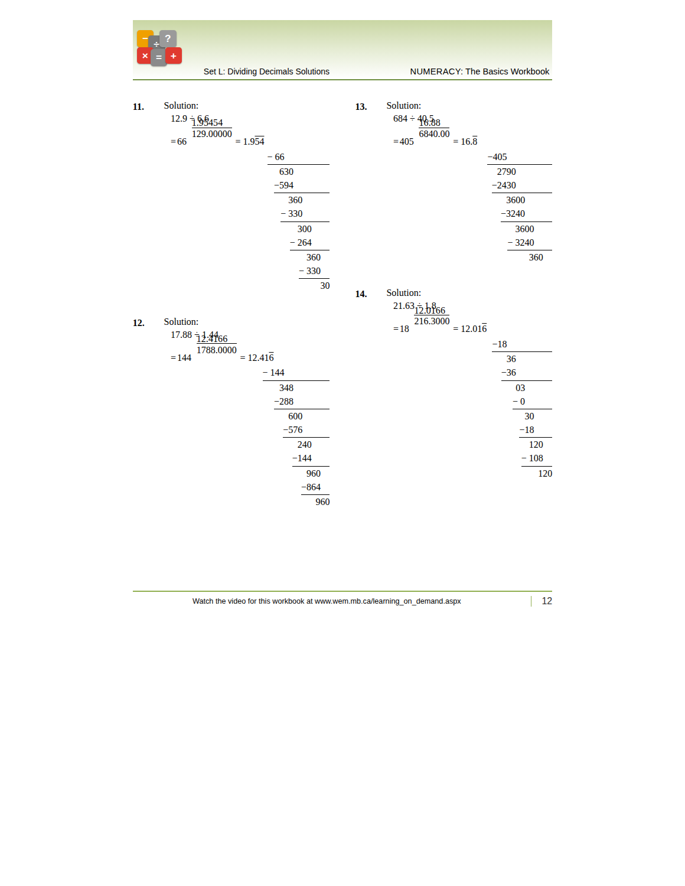−
÷
?
×
=
+
Set L: Dividing Decimals Solutions
NUMERACY: The Basics Workbook
11.
Solution:
12.9 ÷ 6.6
= 66 1.95454 129.00000 = 1.954
− 66
630
−594
360
− 330
300
− 264
360
− 330
30
12.
Solution:
17.88 ÷ 1.44
= 144 12.4166 1788.0000 = 12.416
− 144
348
−288
600
−576
240
−144
960
−864
960
13.
Solution:
684 ÷ 40.5
= 405 16.88 6840.00 = 16.8
−405
2790
−2430
3600
−3240
3600
− 3240
360
14.
Solution:
21.63 ÷ 1.8
= 18 12.0166 216.3000 = 12.016
−18
36
−36
03
− 0
30
−18
120
− 108
120
Watch the video for this workbook at www.wem.mb.ca/learning_on_demand.aspx
12